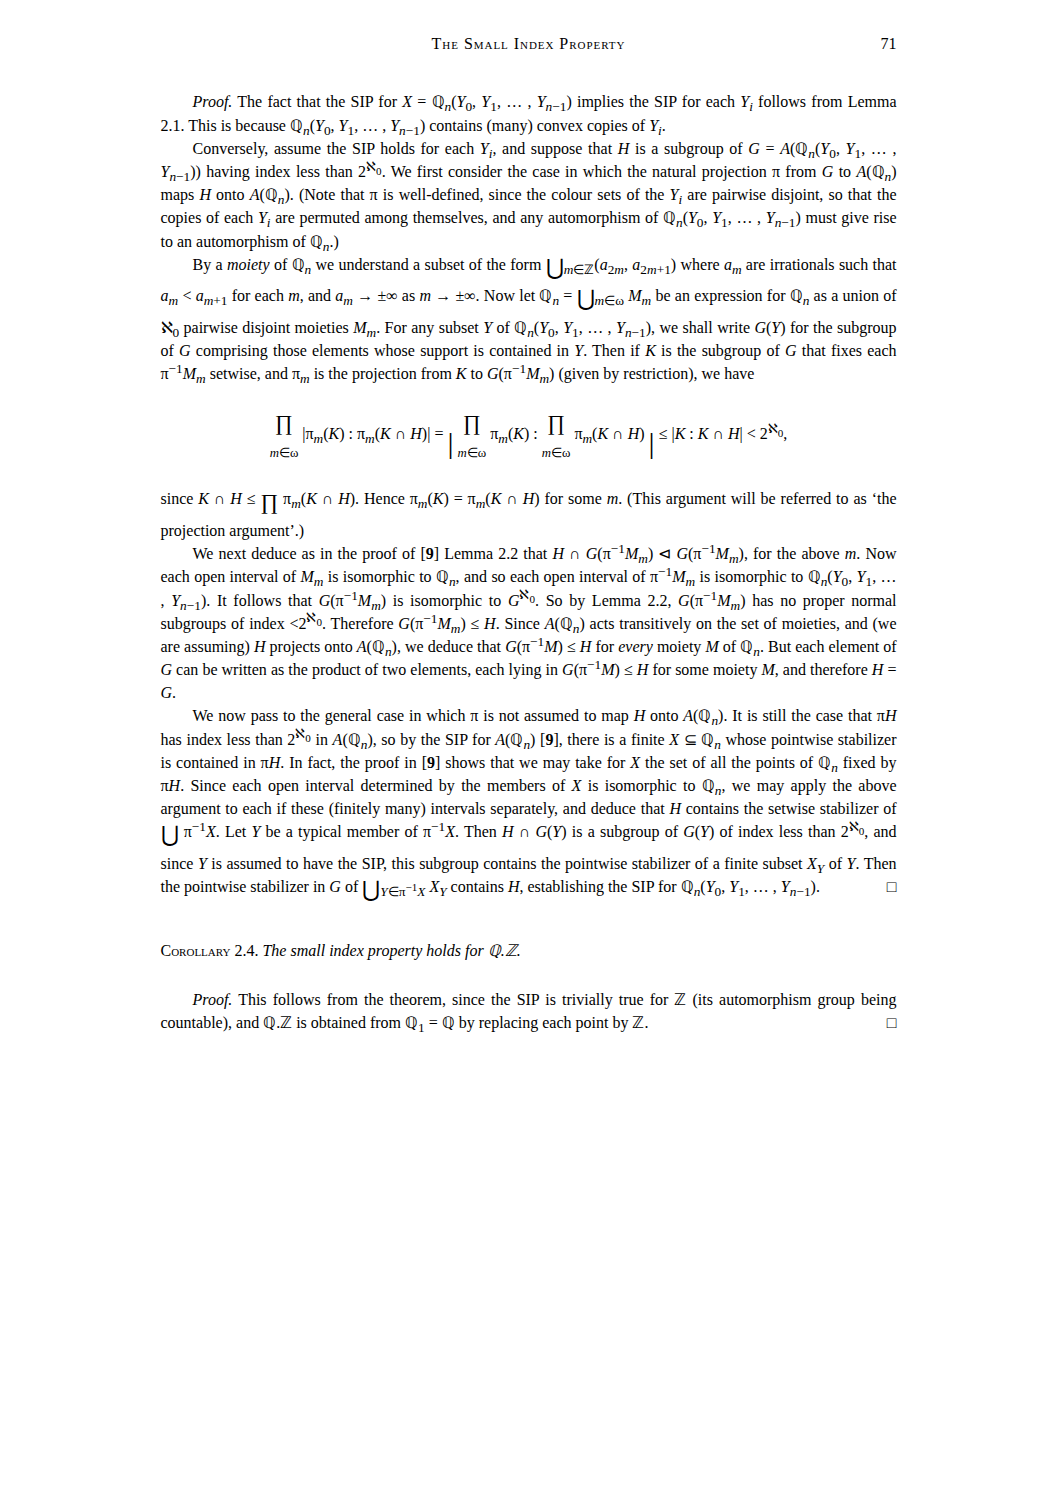The Small Index Property 71
Proof. The fact that the SIP for X = ℚn(Y0, Y1, … , Yn−1) implies the SIP for each Yi follows from Lemma 2.1. This is because ℚn(Y0, Y1, … , Yn−1) contains (many) convex copies of Yi.
Conversely, assume the SIP holds for each Yi, and suppose that H is a subgroup of G = A(ℚn(Y0, Y1, … , Yn−1)) having index less than 2ℵ0. We first consider the case in which the natural projection π from G to A(ℚn) maps H onto A(ℚn). (Note that π is well-defined, since the colour sets of the Yi are pairwise disjoint, so that the copies of each Yi are permuted among themselves, and any automorphism of ℚn(Y0, Y1, … , Yn−1) must give rise to an automorphism of ℚn.)
By a moiety of ℚn we understand a subset of the form ⋃m∈ℤ(a2m, a2m+1) where am are irrationals such that am < am+1 for each m, and am → ±∞ as m → ±∞. Now let ℚn = ⋃m∈ω Mm be an expression for ℚn as a union of ℵ0 pairwise disjoint moieties Mm. For any subset Y of ℚn(Y0, Y1, … , Yn−1), we shall write G(Y) for the subgroup of G comprising those elements whose support is contained in Y. Then if K is the subgroup of G that fixes each π−1Mm setwise, and πm is the projection from K to G(π−1Mm) (given by restriction), we have
∏
m∈ω |πm(K) : πm(K ∩ H)| = | ∏
m∈ω πm(K) : ∏
m∈ω πm(K ∩ H) | ≤ |K : K ∩ H| < 2ℵ0,
since K ∩ H ≤ ∏ πm(K ∩ H). Hence πm(K) = πm(K ∩ H) for some m. (This argument will be referred to as ‘the projection argument’.)
We next deduce as in the proof of [9] Lemma 2.2 that H ∩ G(π−1Mm) ⊲ G(π−1Mm), for the above m. Now each open interval of Mm is isomorphic to ℚn, and so each open interval of π−1Mm is isomorphic to ℚn(Y0, Y1, … , Yn−1). It follows that G(π−1Mm) is isomorphic to Gℵ0. So by Lemma 2.2, G(π−1Mm) has no proper normal subgroups of index <2ℵ0. Therefore G(π−1Mm) ≤ H. Since A(ℚn) acts transitively on the set of moieties, and (we are assuming) H projects onto A(ℚn), we deduce that G(π−1M) ≤ H for every moiety M of ℚn. But each element of G can be written as the product of two elements, each lying in G(π−1M) ≤ H for some moiety M, and therefore H = G.
We now pass to the general case in which π is not assumed to map H onto A(ℚn). It is still the case that πH has index less than 2ℵ0 in A(ℚn), so by the SIP for A(ℚn) [9], there is a finite X ⊆ ℚn whose pointwise stabilizer is contained in πH. In fact, the proof in [9] shows that we may take for X the set of all the points of ℚn fixed by πH. Since each open interval determined by the members of X is isomorphic to ℚn, we may apply the above argument to each if these (finitely many) intervals separately, and deduce that H contains the setwise stabilizer of ⋃ π−1X. Let Y be a typical member of π−1X. Then H ∩ G(Y) is a subgroup of G(Y) of index less than 2ℵ0, and since Y is assumed to have the SIP, this subgroup contains the pointwise stabilizer of a finite subset XY of Y. Then the pointwise stabilizer in G of ⋃Y∈π−1X XY contains H, establishing the SIP for ℚn(Y0, Y1, … , Yn−1). □
Corollary 2.4. The small index property holds for ℚ.ℤ.
Proof. This follows from the theorem, since the SIP is trivially true for ℤ (its automorphism group being countable), and ℚ.ℤ is obtained from ℚ1 = ℚ by replacing each point by ℤ. □